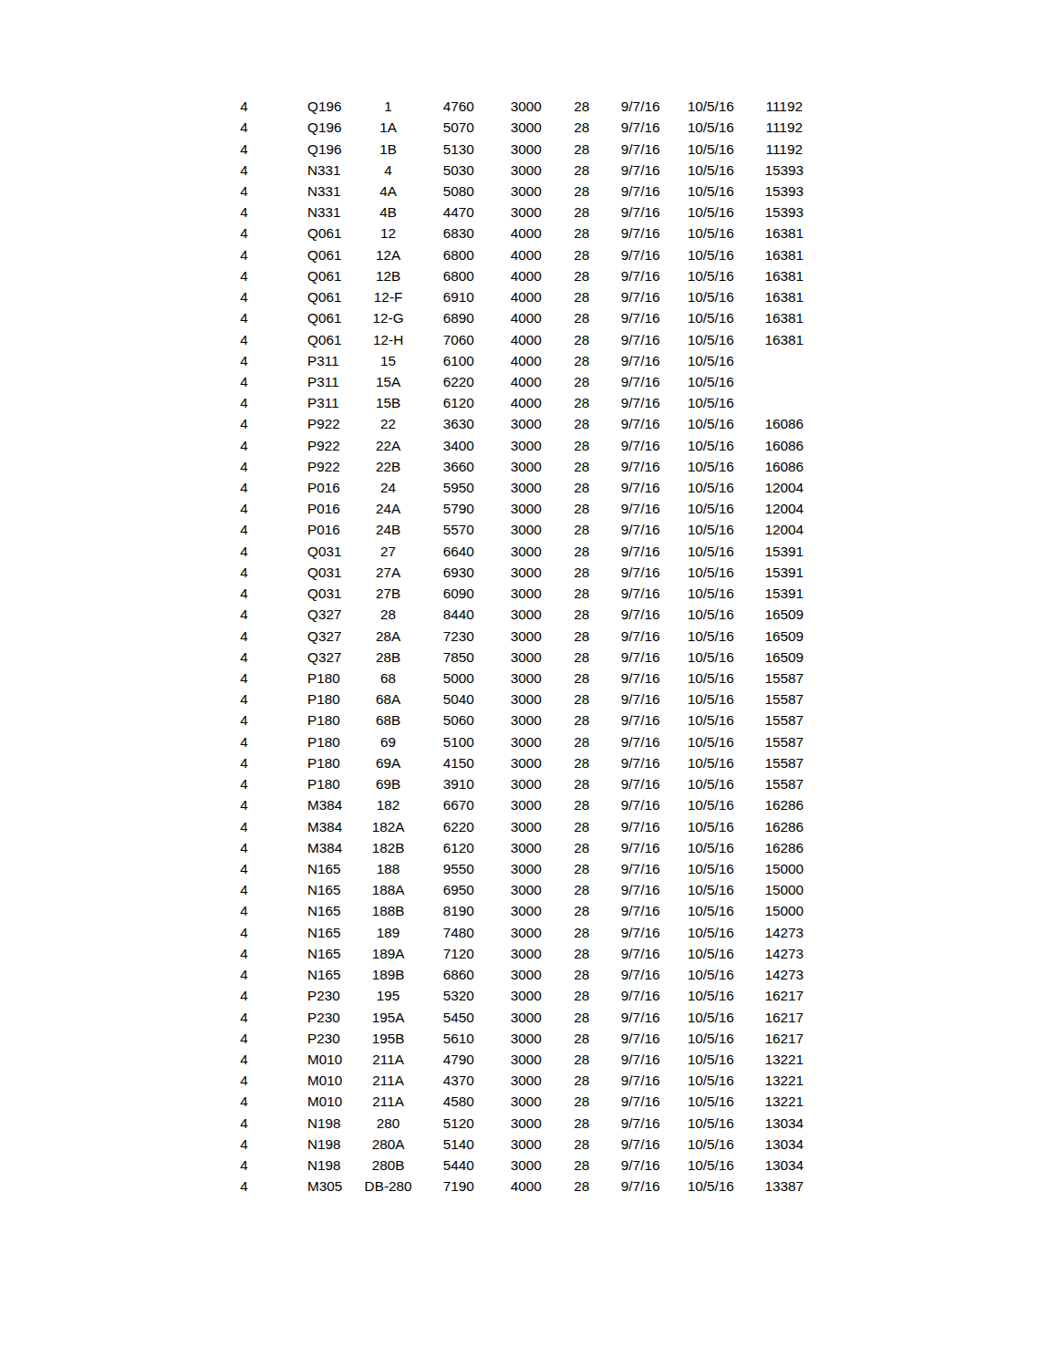| 4 | Q196 | 1 | 4760 | 3000 | 28 | 9/7/16 | 10/5/16 | 11192 |
| 4 | Q196 | 1A | 5070 | 3000 | 28 | 9/7/16 | 10/5/16 | 11192 |
| 4 | Q196 | 1B | 5130 | 3000 | 28 | 9/7/16 | 10/5/16 | 11192 |
| 4 | N331 | 4 | 5030 | 3000 | 28 | 9/7/16 | 10/5/16 | 15393 |
| 4 | N331 | 4A | 5080 | 3000 | 28 | 9/7/16 | 10/5/16 | 15393 |
| 4 | N331 | 4B | 4470 | 3000 | 28 | 9/7/16 | 10/5/16 | 15393 |
| 4 | Q061 | 12 | 6830 | 4000 | 28 | 9/7/16 | 10/5/16 | 16381 |
| 4 | Q061 | 12A | 6800 | 4000 | 28 | 9/7/16 | 10/5/16 | 16381 |
| 4 | Q061 | 12B | 6800 | 4000 | 28 | 9/7/16 | 10/5/16 | 16381 |
| 4 | Q061 | 12-F | 6910 | 4000 | 28 | 9/7/16 | 10/5/16 | 16381 |
| 4 | Q061 | 12-G | 6890 | 4000 | 28 | 9/7/16 | 10/5/16 | 16381 |
| 4 | Q061 | 12-H | 7060 | 4000 | 28 | 9/7/16 | 10/5/16 | 16381 |
| 4 | P311 | 15 | 6100 | 4000 | 28 | 9/7/16 | 10/5/16 | |
| 4 | P311 | 15A | 6220 | 4000 | 28 | 9/7/16 | 10/5/16 | |
| 4 | P311 | 15B | 6120 | 4000 | 28 | 9/7/16 | 10/5/16 | |
| 4 | P922 | 22 | 3630 | 3000 | 28 | 9/7/16 | 10/5/16 | 16086 |
| 4 | P922 | 22A | 3400 | 3000 | 28 | 9/7/16 | 10/5/16 | 16086 |
| 4 | P922 | 22B | 3660 | 3000 | 28 | 9/7/16 | 10/5/16 | 16086 |
| 4 | P016 | 24 | 5950 | 3000 | 28 | 9/7/16 | 10/5/16 | 12004 |
| 4 | P016 | 24A | 5790 | 3000 | 28 | 9/7/16 | 10/5/16 | 12004 |
| 4 | P016 | 24B | 5570 | 3000 | 28 | 9/7/16 | 10/5/16 | 12004 |
| 4 | Q031 | 27 | 6640 | 3000 | 28 | 9/7/16 | 10/5/16 | 15391 |
| 4 | Q031 | 27A | 6930 | 3000 | 28 | 9/7/16 | 10/5/16 | 15391 |
| 4 | Q031 | 27B | 6090 | 3000 | 28 | 9/7/16 | 10/5/16 | 15391 |
| 4 | Q327 | 28 | 8440 | 3000 | 28 | 9/7/16 | 10/5/16 | 16509 |
| 4 | Q327 | 28A | 7230 | 3000 | 28 | 9/7/16 | 10/5/16 | 16509 |
| 4 | Q327 | 28B | 7850 | 3000 | 28 | 9/7/16 | 10/5/16 | 16509 |
| 4 | P180 | 68 | 5000 | 3000 | 28 | 9/7/16 | 10/5/16 | 15587 |
| 4 | P180 | 68A | 5040 | 3000 | 28 | 9/7/16 | 10/5/16 | 15587 |
| 4 | P180 | 68B | 5060 | 3000 | 28 | 9/7/16 | 10/5/16 | 15587 |
| 4 | P180 | 69 | 5100 | 3000 | 28 | 9/7/16 | 10/5/16 | 15587 |
| 4 | P180 | 69A | 4150 | 3000 | 28 | 9/7/16 | 10/5/16 | 15587 |
| 4 | P180 | 69B | 3910 | 3000 | 28 | 9/7/16 | 10/5/16 | 15587 |
| 4 | M384 | 182 | 6670 | 3000 | 28 | 9/7/16 | 10/5/16 | 16286 |
| 4 | M384 | 182A | 6220 | 3000 | 28 | 9/7/16 | 10/5/16 | 16286 |
| 4 | M384 | 182B | 6120 | 3000 | 28 | 9/7/16 | 10/5/16 | 16286 |
| 4 | N165 | 188 | 9550 | 3000 | 28 | 9/7/16 | 10/5/16 | 15000 |
| 4 | N165 | 188A | 6950 | 3000 | 28 | 9/7/16 | 10/5/16 | 15000 |
| 4 | N165 | 188B | 8190 | 3000 | 28 | 9/7/16 | 10/5/16 | 15000 |
| 4 | N165 | 189 | 7480 | 3000 | 28 | 9/7/16 | 10/5/16 | 14273 |
| 4 | N165 | 189A | 7120 | 3000 | 28 | 9/7/16 | 10/5/16 | 14273 |
| 4 | N165 | 189B | 6860 | 3000 | 28 | 9/7/16 | 10/5/16 | 14273 |
| 4 | P230 | 195 | 5320 | 3000 | 28 | 9/7/16 | 10/5/16 | 16217 |
| 4 | P230 | 195A | 5450 | 3000 | 28 | 9/7/16 | 10/5/16 | 16217 |
| 4 | P230 | 195B | 5610 | 3000 | 28 | 9/7/16 | 10/5/16 | 16217 |
| 4 | M010 | 211A | 4790 | 3000 | 28 | 9/7/16 | 10/5/16 | 13221 |
| 4 | M010 | 211A | 4370 | 3000 | 28 | 9/7/16 | 10/5/16 | 13221 |
| 4 | M010 | 211A | 4580 | 3000 | 28 | 9/7/16 | 10/5/16 | 13221 |
| 4 | N198 | 280 | 5120 | 3000 | 28 | 9/7/16 | 10/5/16 | 13034 |
| 4 | N198 | 280A | 5140 | 3000 | 28 | 9/7/16 | 10/5/16 | 13034 |
| 4 | N198 | 280B | 5440 | 3000 | 28 | 9/7/16 | 10/5/16 | 13034 |
| 4 | M305 | DB-280 | 7190 | 4000 | 28 | 9/7/16 | 10/5/16 | 13387 |